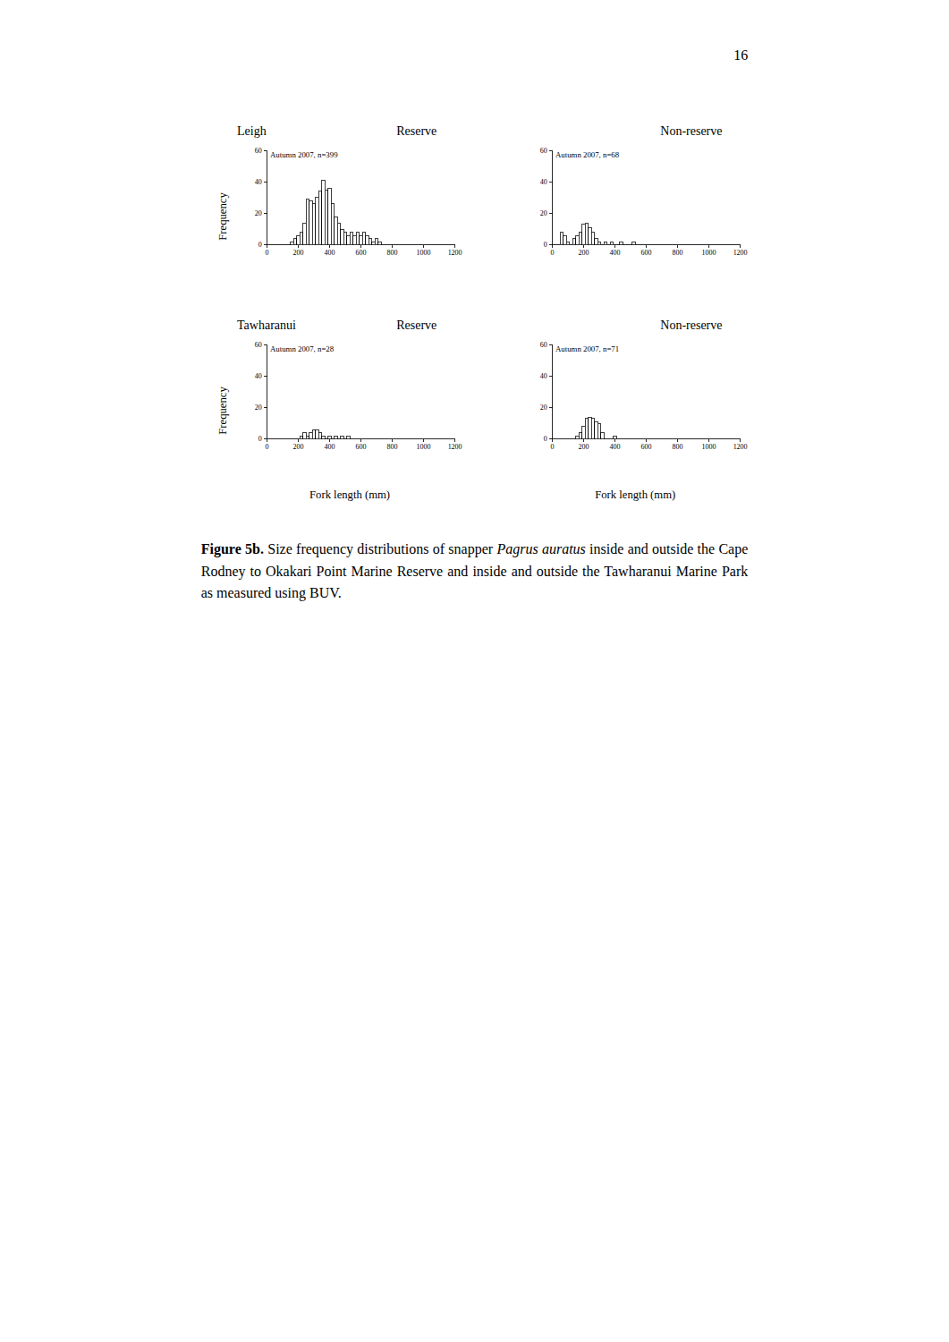16
Leigh Reserve
Frequency Autumn 2007, n=399 0 20 40 60 0 200 400 600 800 1000 1200
Non-reserve
Autumn 2007, n=68 0 20 40 60 0 200 400 600 800 1000 1200
Tawharanui Reserve
Frequency Autumn 2007, n=28 0 20 40 60 0 200 400 600 800 1000 1200
Fork length (mm)
Non-reserve
Autumn 2007, n=71 0 20 40 60 0 200 400 600 800 1000 1200
Fork length (mm)
Figure 5b. Size frequency distributions of snapper Pagrus auratus inside and outside the Cape Rodney to Okakari Point Marine Reserve and inside and outside the Tawharanui Marine Park as measured using BUV.